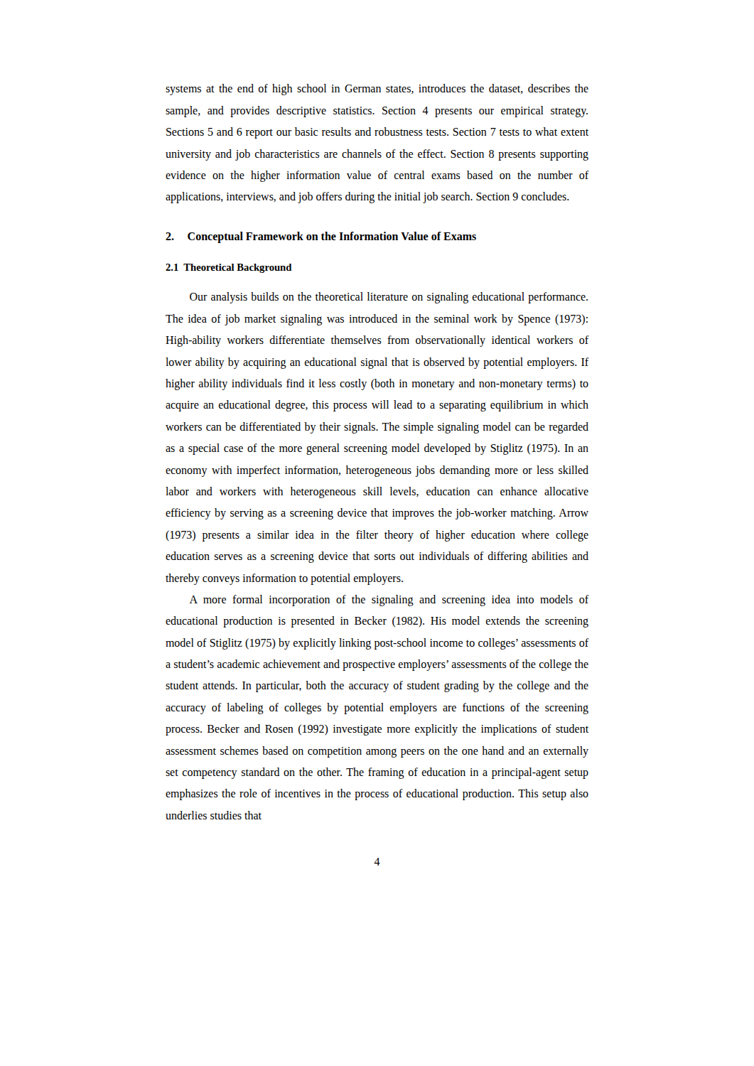systems at the end of high school in German states, introduces the dataset, describes the sample, and provides descriptive statistics. Section 4 presents our empirical strategy. Sections 5 and 6 report our basic results and robustness tests. Section 7 tests to what extent university and job characteristics are channels of the effect. Section 8 presents supporting evidence on the higher information value of central exams based on the number of applications, interviews, and job offers during the initial job search. Section 9 concludes.
2. Conceptual Framework on the Information Value of Exams
2.1 Theoretical Background
Our analysis builds on the theoretical literature on signaling educational performance. The idea of job market signaling was introduced in the seminal work by Spence (1973): High-ability workers differentiate themselves from observationally identical workers of lower ability by acquiring an educational signal that is observed by potential employers. If higher ability individuals find it less costly (both in monetary and non-monetary terms) to acquire an educational degree, this process will lead to a separating equilibrium in which workers can be differentiated by their signals. The simple signaling model can be regarded as a special case of the more general screening model developed by Stiglitz (1975). In an economy with imperfect information, heterogeneous jobs demanding more or less skilled labor and workers with heterogeneous skill levels, education can enhance allocative efficiency by serving as a screening device that improves the job-worker matching. Arrow (1973) presents a similar idea in the filter theory of higher education where college education serves as a screening device that sorts out individuals of differing abilities and thereby conveys information to potential employers.
A more formal incorporation of the signaling and screening idea into models of educational production is presented in Becker (1982). His model extends the screening model of Stiglitz (1975) by explicitly linking post-school income to colleges’ assessments of a student’s academic achievement and prospective employers’ assessments of the college the student attends. In particular, both the accuracy of student grading by the college and the accuracy of labeling of colleges by potential employers are functions of the screening process. Becker and Rosen (1992) investigate more explicitly the implications of student assessment schemes based on competition among peers on the one hand and an externally set competency standard on the other. The framing of education in a principal-agent setup emphasizes the role of incentives in the process of educational production. This setup also underlies studies that
4